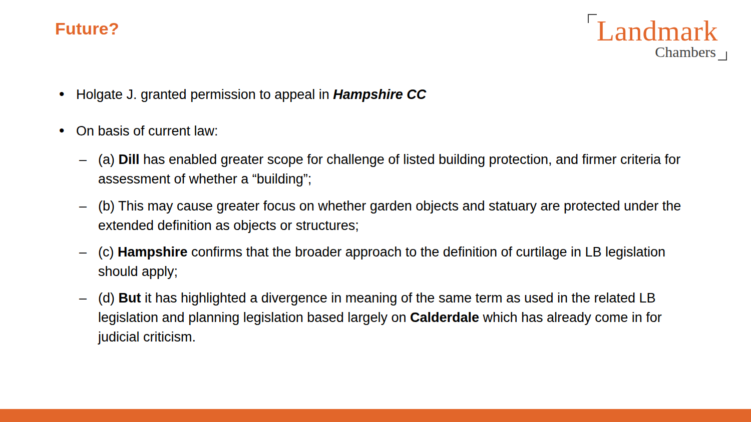Future?
Landmark
Chambers
Holgate J. granted permission to appeal in Hampshire CC
On basis of current law:
(a) Dill has enabled greater scope for challenge of listed building protection, and firmer criteria for assessment of whether a “building”;
(b) This may cause greater focus on whether garden objects and statuary are protected under the extended definition as objects or structures;
(c) Hampshire confirms that the broader approach to the definition of curtilage in LB legislation should apply;
(d) But it has highlighted a divergence in meaning of the same term as used in the related LB legislation and planning legislation based largely on Calderdale which has already come in for judicial criticism.